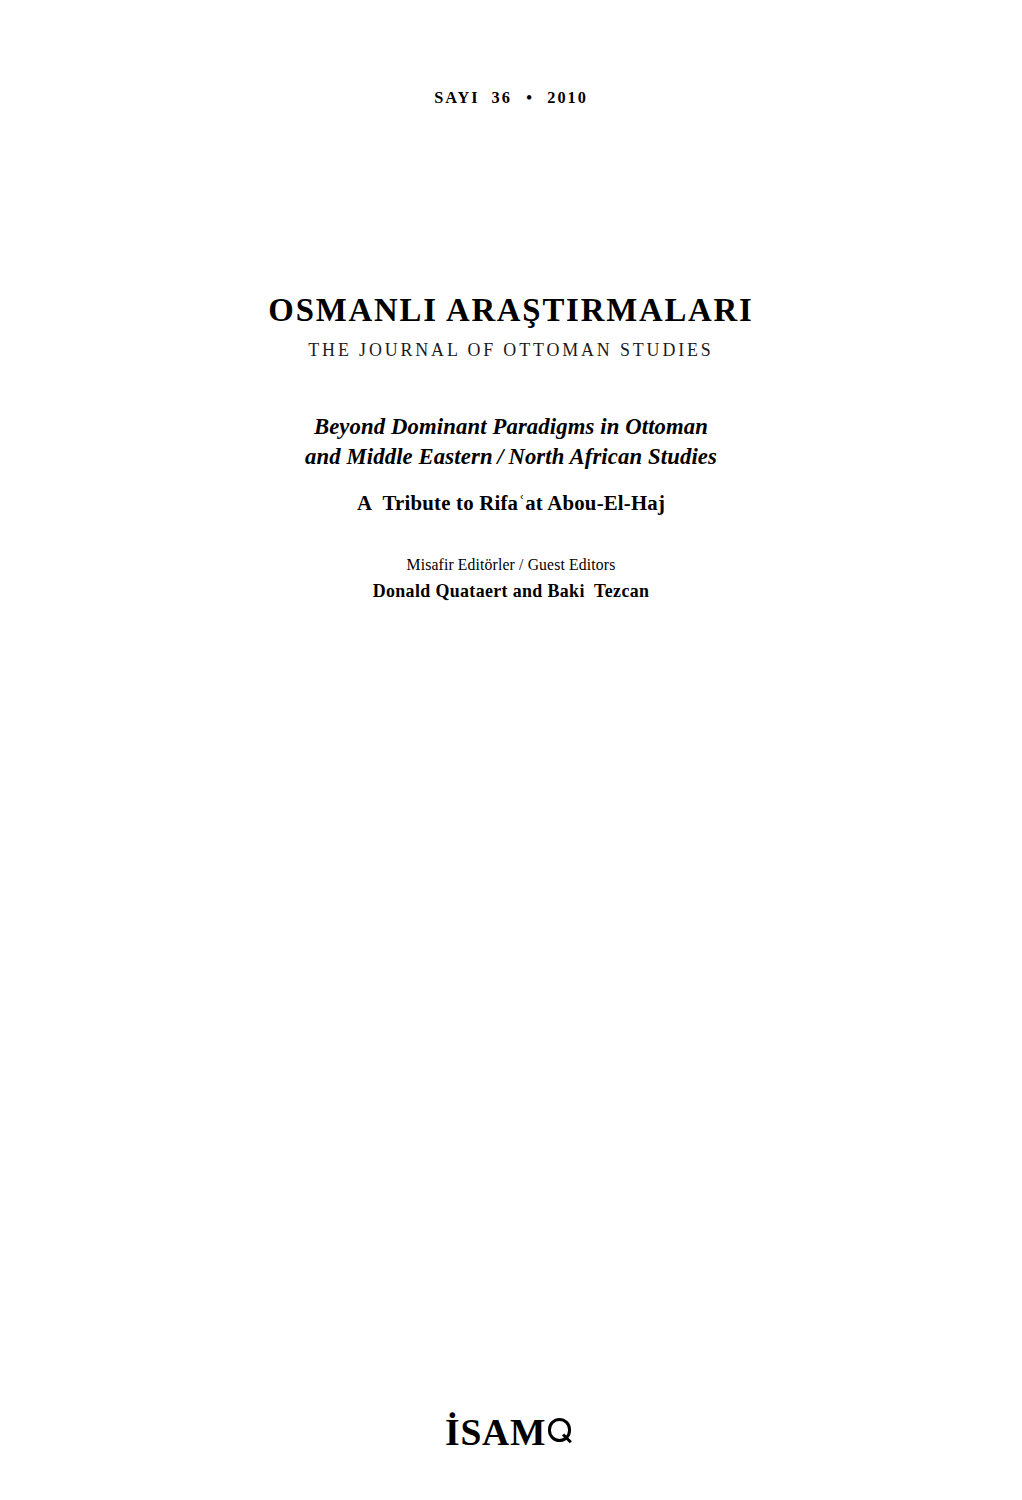SAYI 36 • 2010
OSMANLI ARAŞTIRMALARI
THE JOURNAL OF OTTOMAN STUDIES
Beyond Dominant Paradigms in Ottoman
and Middle Eastern / North African Studies
A Tribute to Rifaʿat Abou-El-Haj
Misafir Editörler / Guest Editors
Donald Quataert and Baki Tezcan
İSAM